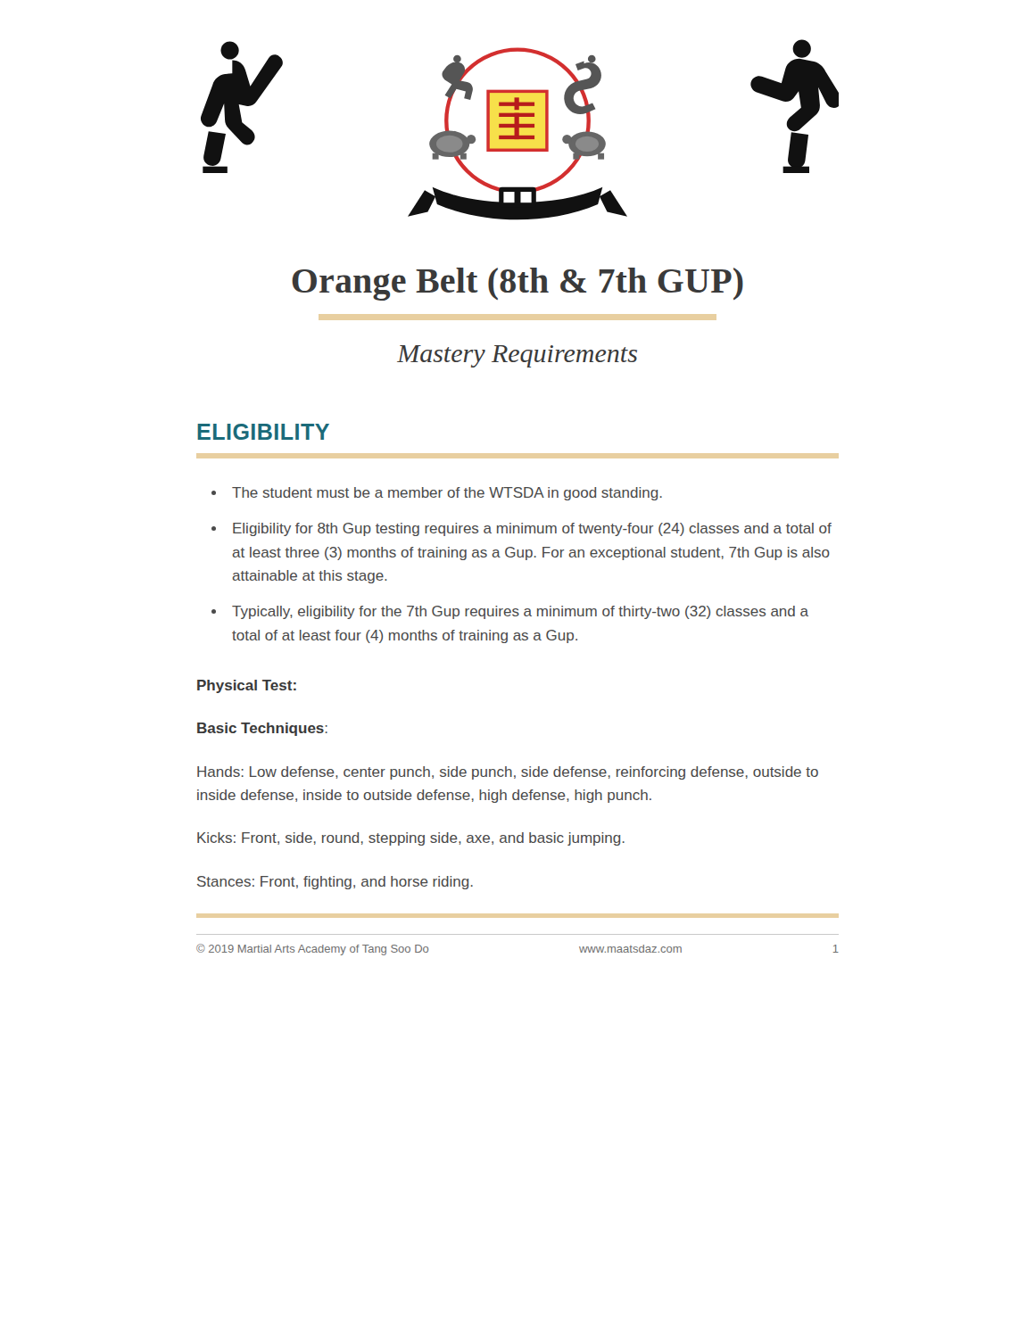Orange Belt (8th & 7th GUP)
Mastery Requirements
ELIGIBILITY
The student must be a member of the WTSDA in good standing.
Eligibility for 8th Gup testing requires a minimum of twenty-four (24) classes and a total of at least three (3) months of training as a Gup. For an exceptional student, 7th Gup is also attainable at this stage.
Typically, eligibility for the 7th Gup requires a minimum of thirty-two (32) classes and a total of at least four (4) months of training as a Gup.
Physical Test:
Basic Techniques:
Hands: Low defense, center punch, side punch, side defense, reinforcing defense, outside to inside defense, inside to outside defense, high defense, high punch.
Kicks: Front, side, round, stepping side, axe, and basic jumping.
Stances: Front, fighting, and horse riding.
© 2019 Martial Arts Academy of Tang Soo Do
www.maatsdaz.com
1